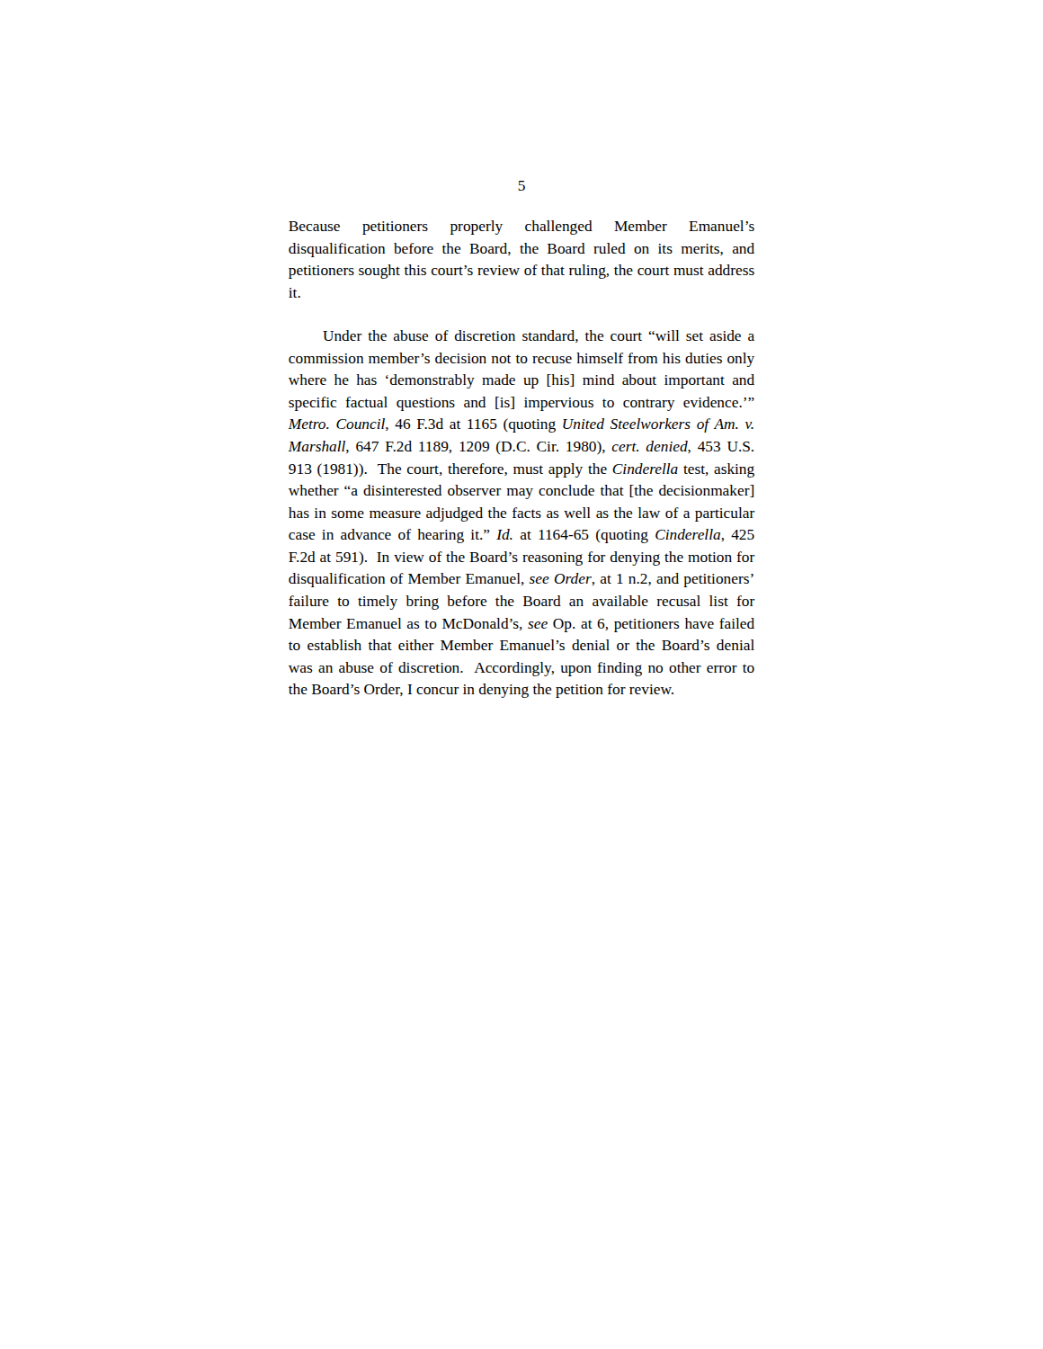5
Because petitioners properly challenged Member Emanuel’s disqualification before the Board, the Board ruled on its merits, and petitioners sought this court’s review of that ruling, the court must address it.
Under the abuse of discretion standard, the court “will set aside a commission member’s decision not to recuse himself from his duties only where he has ‘demonstrably made up [his] mind about important and specific factual questions and [is] impervious to contrary evidence.’” Metro. Council, 46 F.3d at 1165 (quoting United Steelworkers of Am. v. Marshall, 647 F.2d 1189, 1209 (D.C. Cir. 1980), cert. denied, 453 U.S. 913 (1981)). The court, therefore, must apply the Cinderella test, asking whether “a disinterested observer may conclude that [the decisionmaker] has in some measure adjudged the facts as well as the law of a particular case in advance of hearing it.” Id. at 1164-65 (quoting Cinderella, 425 F.2d at 591). In view of the Board’s reasoning for denying the motion for disqualification of Member Emanuel, see Order, at 1 n.2, and petitioners’ failure to timely bring before the Board an available recusal list for Member Emanuel as to McDonald’s, see Op. at 6, petitioners have failed to establish that either Member Emanuel’s denial or the Board’s denial was an abuse of discretion. Accordingly, upon finding no other error to the Board’s Order, I concur in denying the petition for review.